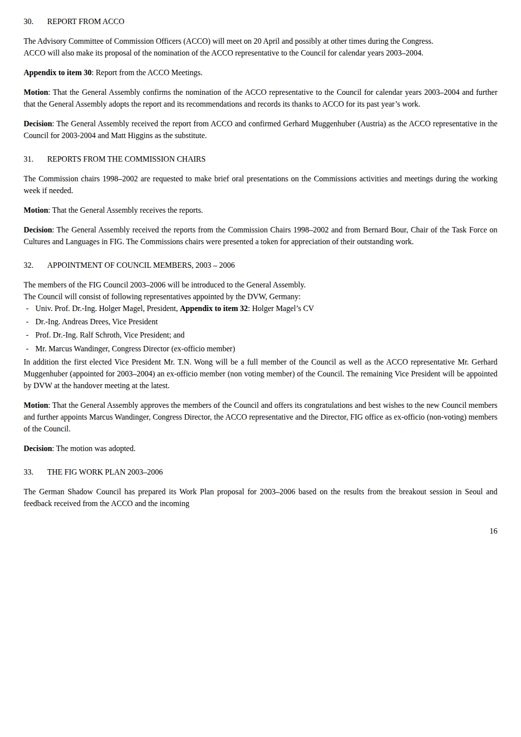30. REPORT FROM ACCO
The Advisory Committee of Commission Officers (ACCO) will meet on 20 April and possibly at other times during the Congress.
ACCO will also make its proposal of the nomination of the ACCO representative to the Council for calendar years 2003–2004.
Appendix to item 30: Report from the ACCO Meetings.
Motion: That the General Assembly confirms the nomination of the ACCO representative to the Council for calendar years 2003–2004 and further that the General Assembly adopts the report and its recommendations and records its thanks to ACCO for its past year’s work.
Decision: The General Assembly received the report from ACCO and confirmed Gerhard Muggenhuber (Austria) as the ACCO representative in the Council for 2003-2004 and Matt Higgins as the substitute.
31. REPORTS FROM THE COMMISSION CHAIRS
The Commission chairs 1998–2002 are requested to make brief oral presentations on the Commissions activities and meetings during the working week if needed.
Motion: That the General Assembly receives the reports.
Decision: The General Assembly received the reports from the Commission Chairs 1998–2002 and from Bernard Bour, Chair of the Task Force on Cultures and Languages in FIG. The Commissions chairs were presented a token for appreciation of their outstanding work.
32. APPOINTMENT OF COUNCIL MEMBERS, 2003 – 2006
The members of the FIG Council 2003–2006 will be introduced to the General Assembly.
The Council will consist of following representatives appointed by the DVW, Germany:
Univ. Prof. Dr.-Ing. Holger Magel, President, Appendix to item 32: Holger Magel’s CV
Dr.-Ing. Andreas Drees, Vice President
Prof. Dr.-Ing. Ralf Schroth, Vice President; and
Mr. Marcus Wandinger, Congress Director (ex-officio member)
In addition the first elected Vice President Mr. T.N. Wong will be a full member of the Council as well as the ACCO representative Mr. Gerhard Muggenhuber (appointed for 2003–2004) an ex-officio member (non voting member) of the Council. The remaining Vice President will be appointed by DVW at the handover meeting at the latest.
Motion: That the General Assembly approves the members of the Council and offers its congratulations and best wishes to the new Council members and further appoints Marcus Wandinger, Congress Director, the ACCO representative and the Director, FIG office as ex-officio (non-voting) members of the Council.
Decision: The motion was adopted.
33. THE FIG WORK PLAN 2003–2006
The German Shadow Council has prepared its Work Plan proposal for 2003–2006 based on the results from the breakout session in Seoul and feedback received from the ACCO and the incoming
16